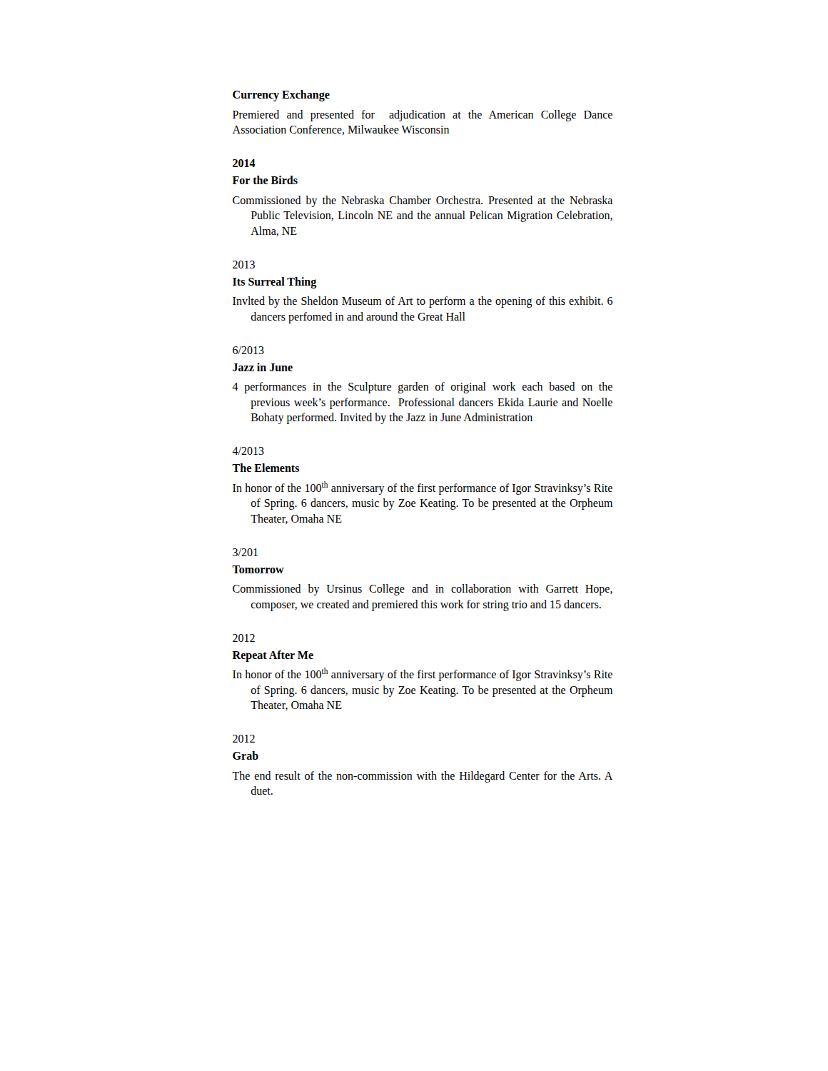Currency Exchange
Premiered and presented for adjudication at the American College Dance Association Conference, Milwaukee Wisconsin
2014
For the Birds
Commissioned by the Nebraska Chamber Orchestra. Presented at the Nebraska Public Television, Lincoln NE and the annual Pelican Migration Celebration, Alma, NE
2013
Its Surreal Thing
Invlted by the Sheldon Museum of Art to perform a the opening of this exhibit. 6 dancers perfomed in and around the Great Hall
6/2013
Jazz in June
4 performances in the Sculpture garden of original work each based on the previous week’s performance. Professional dancers Ekida Laurie and Noelle Bohaty performed. Invited by the Jazz in June Administration
4/2013
The Elements
In honor of the 100th anniversary of the first performance of Igor Stravinksy’s Rite of Spring. 6 dancers, music by Zoe Keating. To be presented at the Orpheum Theater, Omaha NE
3/201
Tomorrow
Commissioned by Ursinus College and in collaboration with Garrett Hope, composer, we created and premiered this work for string trio and 15 dancers.
2012
Repeat After Me
In honor of the 100th anniversary of the first performance of Igor Stravinksy’s Rite of Spring. 6 dancers, music by Zoe Keating. To be presented at the Orpheum Theater, Omaha NE
2012
Grab
The end result of the non-commission with the Hildegard Center for the Arts. A duet.